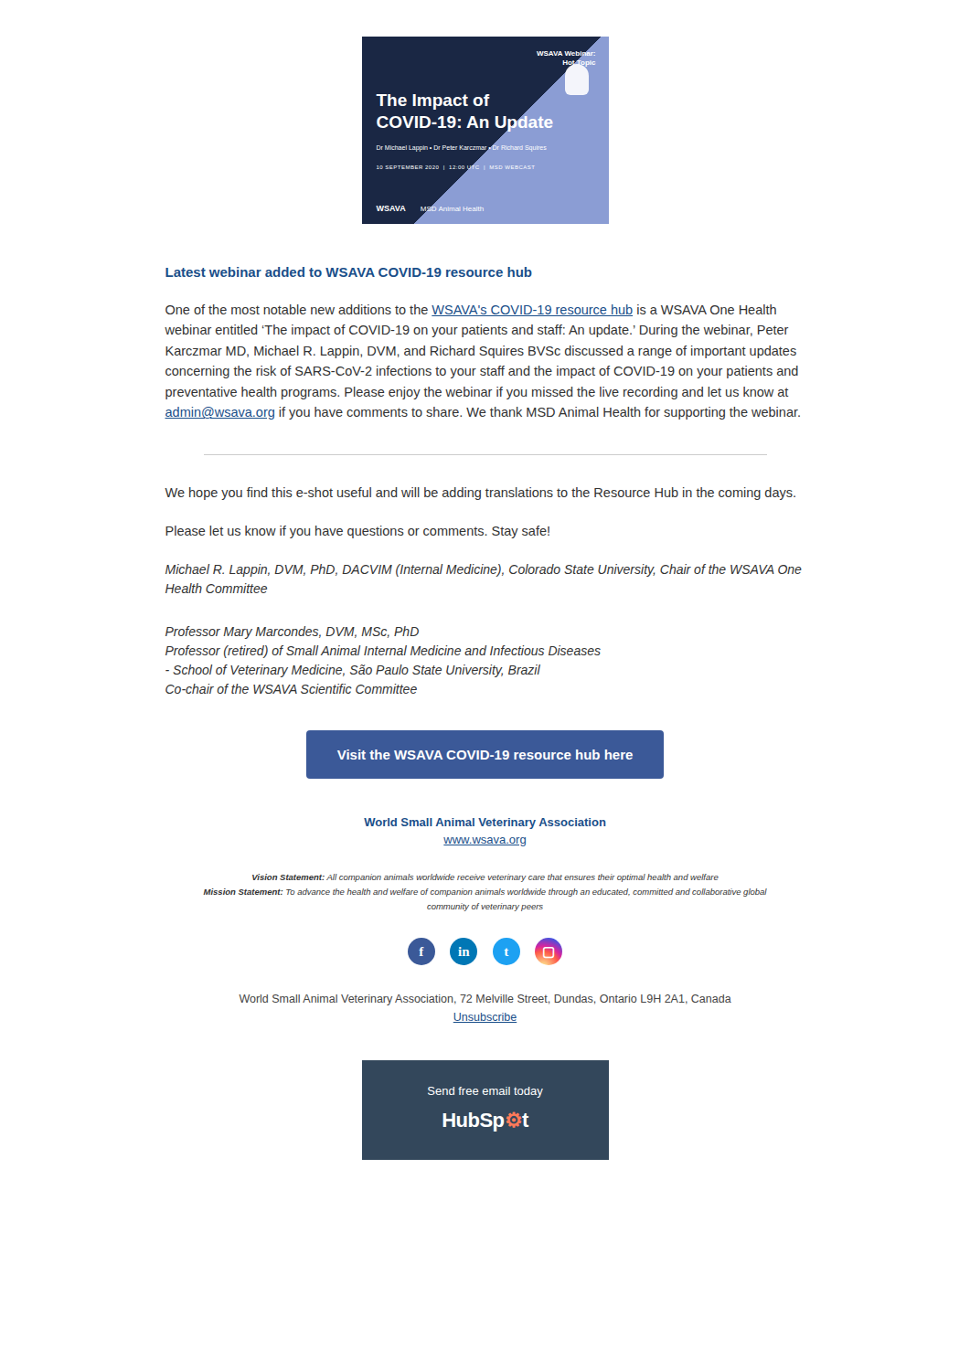WSAVA Webinar:
Hot Topic
The Impact of
COVID-19: An Update
Dr Michael Lappin • Dr Peter Karczmar • Dr Richard Squires
10 SEPTEMBER 2020 | 12:00 UTC | MSD WEBCAST
WSAVA MSD Animal Health
Latest webinar added to WSAVA COVID-19 resource hub
One of the most notable new additions to the WSAVA's COVID-19 resource hub is a WSAVA One Health webinar entitled ‘The impact of COVID-19 on your patients and staff: An update.’ During the webinar, Peter Karczmar MD, Michael R. Lappin, DVM, and Richard Squires BVSc discussed a range of important updates concerning the risk of SARS-CoV-2 infections to your staff and the impact of COVID-19 on your patients and preventative health programs. Please enjoy the webinar if you missed the live recording and let us know at admin@wsava.org if you have comments to share. We thank MSD Animal Health for supporting the webinar.
We hope you find this e-shot useful and will be adding translations to the Resource Hub in the coming days.
Please let us know if you have questions or comments. Stay safe!
Michael R. Lappin, DVM, PhD, DACVIM (Internal Medicine), Colorado State University, Chair of the WSAVA One Health Committee
Professor Mary Marcondes, DVM, MSc, PhD
Professor (retired) of Small Animal Internal Medicine and Infectious Diseases
- School of Veterinary Medicine, São Paulo State University, Brazil
Co-chair of the WSAVA Scientific Committee
Visit the WSAVA COVID-19 resource hub here
World Small Animal Veterinary Association
www.wsava.org
Vision Statement: All companion animals worldwide receive veterinary care that ensures their optimal health and welfare
Mission Statement: To advance the health and welfare of companion animals worldwide through an educated, committed and collaborative global community of veterinary peers
f in t ▢
World Small Animal Veterinary Association, 72 Melville Street, Dundas, Ontario L9H 2A1, Canada
Unsubscribe
Send free email today
HubSp⚙t